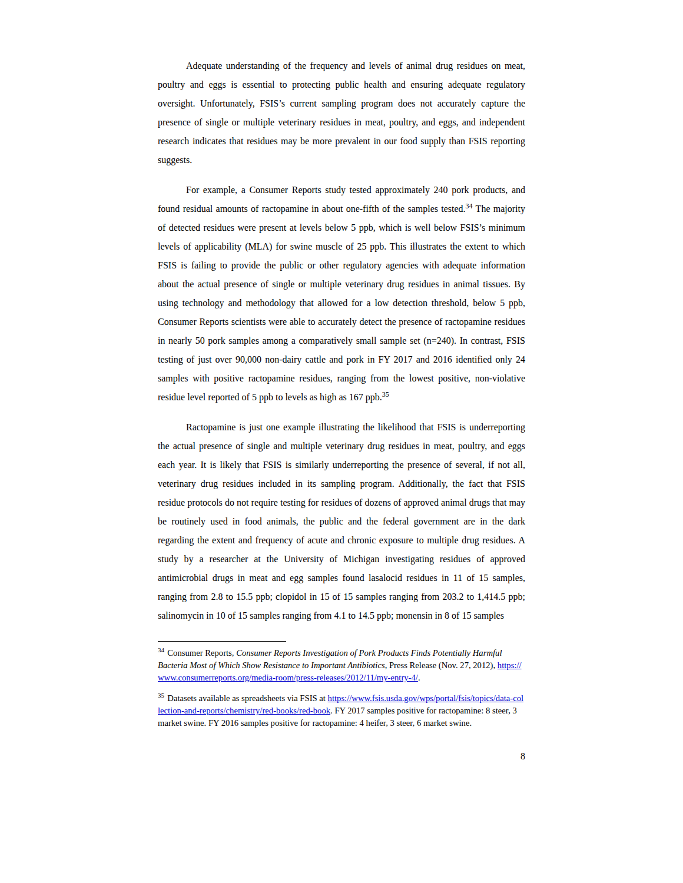Adequate understanding of the frequency and levels of animal drug residues on meat, poultry and eggs is essential to protecting public health and ensuring adequate regulatory oversight. Unfortunately, FSIS’s current sampling program does not accurately capture the presence of single or multiple veterinary residues in meat, poultry, and eggs, and independent research indicates that residues may be more prevalent in our food supply than FSIS reporting suggests.
For example, a Consumer Reports study tested approximately 240 pork products, and found residual amounts of ractopamine in about one-fifth of the samples tested.34 The majority of detected residues were present at levels below 5 ppb, which is well below FSIS’s minimum levels of applicability (MLA) for swine muscle of 25 ppb. This illustrates the extent to which FSIS is failing to provide the public or other regulatory agencies with adequate information about the actual presence of single or multiple veterinary drug residues in animal tissues. By using technology and methodology that allowed for a low detection threshold, below 5 ppb, Consumer Reports scientists were able to accurately detect the presence of ractopamine residues in nearly 50 pork samples among a comparatively small sample set (n=240). In contrast, FSIS testing of just over 90,000 non-dairy cattle and pork in FY 2017 and 2016 identified only 24 samples with positive ractopamine residues, ranging from the lowest positive, non-violative residue level reported of 5 ppb to levels as high as 167 ppb.35
Ractopamine is just one example illustrating the likelihood that FSIS is underreporting the actual presence of single and multiple veterinary drug residues in meat, poultry, and eggs each year. It is likely that FSIS is similarly underreporting the presence of several, if not all, veterinary drug residues included in its sampling program. Additionally, the fact that FSIS residue protocols do not require testing for residues of dozens of approved animal drugs that may be routinely used in food animals, the public and the federal government are in the dark regarding the extent and frequency of acute and chronic exposure to multiple drug residues. A study by a researcher at the University of Michigan investigating residues of approved antimicrobial drugs in meat and egg samples found lasalocid residues in 11 of 15 samples, ranging from 2.8 to 15.5 ppb; clopidol in 15 of 15 samples ranging from 203.2 to 1,414.5 ppb; salinomycin in 10 of 15 samples ranging from 4.1 to 14.5 ppb; monensin in 8 of 15 samples
34 Consumer Reports, Consumer Reports Investigation of Pork Products Finds Potentially Harmful Bacteria Most of Which Show Resistance to Important Antibiotics, Press Release (Nov. 27, 2012), https://www.consumerreports.org/media-room/press-releases/2012/11/my-entry-4/.
35 Datasets available as spreadsheets via FSIS at https://www.fsis.usda.gov/wps/portal/fsis/topics/data-collection-and-reports/chemistry/red-books/red-book. FY 2017 samples positive for ractopamine: 8 steer, 3 market swine. FY 2016 samples positive for ractopamine: 4 heifer, 3 steer, 6 market swine.
8